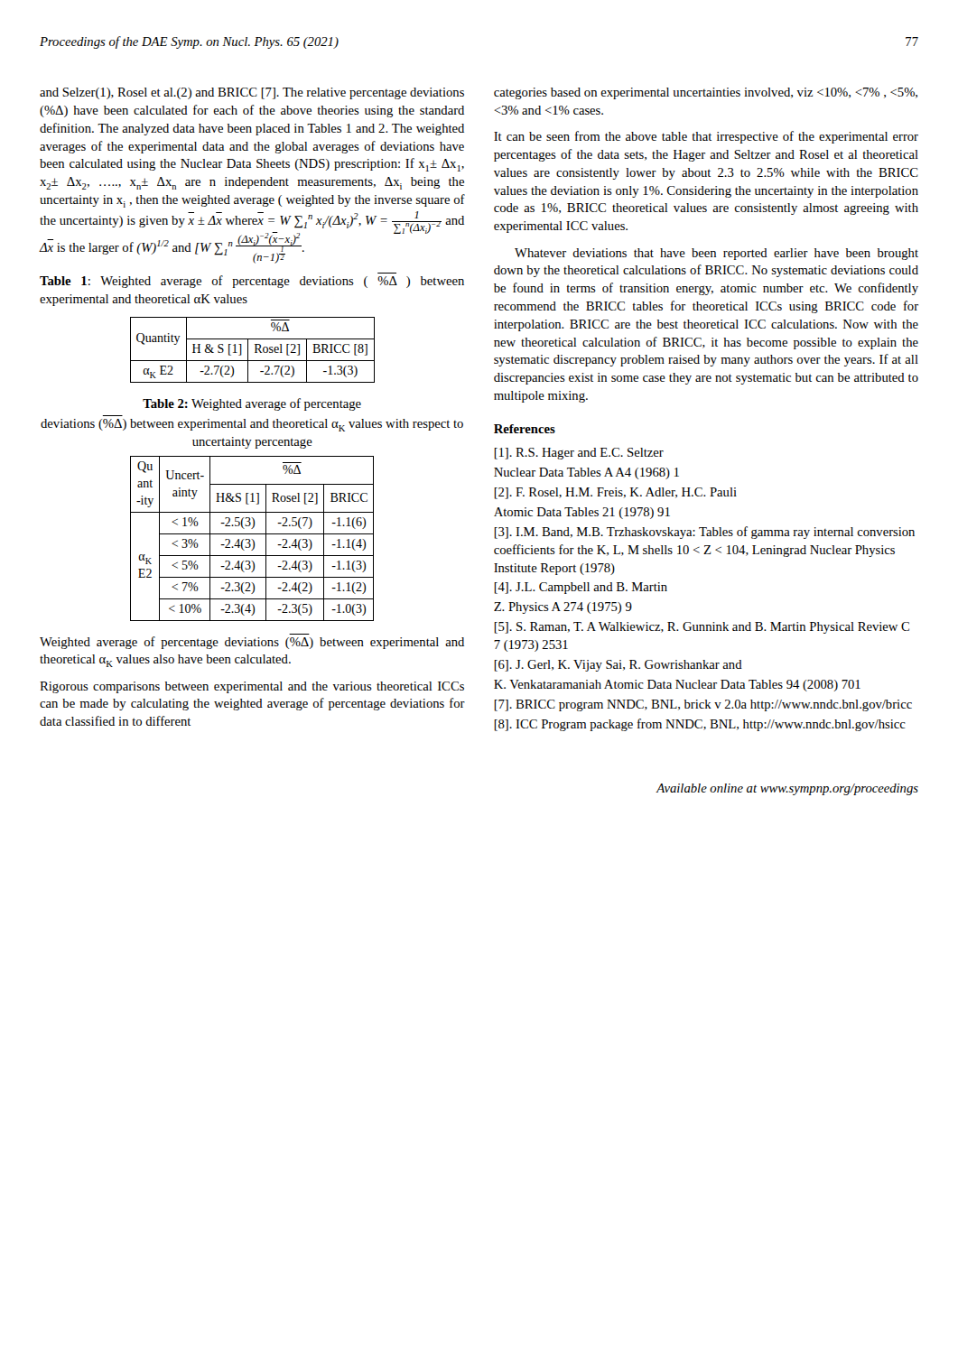Proceedings of the DAE Symp. on Nucl. Phys. 65 (2021) 77
and Selzer(1), Rosel et al.(2) and BRICC [7]. The relative percentage deviations (%Δ) have been calculated for each of the above theories using the standard definition. The analyzed data have been placed in Tables 1 and 2. The weighted averages of the experimental data and the global averages of deviations have been calculated using the Nuclear Data Sheets (NDS) prescription: If x1± Δx1, x2± Δx2, ….., xn± Δxn are n independent measurements, Δxi being the uncertainty in xi , then the weighted average ( weighted by the inverse square of the uncertainty) is given by x ± Δx wherex = W ∑1n xi/(Δxi)2, W = 1∑1n(Δxi)−2 and Δx is the larger of (W)1/2 and [W ∑1n (Δxi)−2(x−xi)2(n−1)12.
Table 1: Weighted average of percentage deviations ( %Δ ) between experimental and theoretical αK values
| Quantity | %Δ |
| H & S [1] | Rosel [2] | BRICC [8] |
| α K E2 | -2.7(2) | -2.7(2) | -1.3(3) |
Table 2: Weighted average of percentage
deviations (%Δ) between experimental and theoretical αK values with respect to uncertainty percentage
| Qu ant -ity | Uncert- ainty | %Δ |
| H&S [1] | Rosel [2] | BRICC |
| α K E2 | < 1% | -2.5(3) | -2.5(7) | -1.1(6) |
| < 3% | -2.4(3) | -2.4(3) | -1.1(4) |
| < 5% | -2.4(3) | -2.4(3) | -1.1(3) |
| < 7% | -2.3(2) | -2.4(2) | -1.1(2) |
| < 10% | -2.3(4) | -2.3(5) | -1.0(3) |
Weighted average of percentage deviations (%Δ) between experimental and theoretical αK values also have been calculated.
Rigorous comparisons between experimental and the various theoretical ICCs can be made by calculating the weighted average of percentage deviations for data classified in to different
categories based on experimental uncertainties involved, viz <10%, <7% , <5%, <3% and <1% cases.
It can be seen from the above table that irrespective of the experimental error percentages of the data sets, the Hager and Seltzer and Rosel et al theoretical values are consistently lower by about 2.3 to 2.5% while with the BRICC values the deviation is only 1%. Considering the uncertainty in the interpolation code as 1%, BRICC theoretical values are consistently almost agreeing with experimental ICC values.
Whatever deviations that have been reported earlier have been brought down by the theoretical calculations of BRICC. No systematic deviations could be found in terms of transition energy, atomic number etc. We confidently recommend the BRICC tables for theoretical ICCs using BRICC code for interpolation. BRICC are the best theoretical ICC calculations. Now with the new theoretical calculation of BRICC, it has become possible to explain the systematic discrepancy problem raised by many authors over the years. If at all discrepancies exist in some case they are not systematic but can be attributed to multipole mixing.
References
[1]. R.S. Hager and E.C. Seltzer
Nuclear Data Tables A A4 (1968) 1
[2]. F. Rosel, H.M. Freis, K. Adler, H.C. Pauli
Atomic Data Tables 21 (1978) 91
[3]. I.M. Band, M.B. Trzhaskovskaya: Tables of gamma ray internal conversion coefficients for the K, L, M shells 10 < Z < 104, Leningrad Nuclear Physics Institute Report (1978)
[4]. J.L. Campbell and B. Martin
Z. Physics A 274 (1975) 9
[5]. S. Raman, T. A Walkiewicz, R. Gunnink and B. Martin Physical Review C 7 (1973) 2531
[6]. J. Gerl, K. Vijay Sai, R. Gowrishankar and
K. Venkataramaniah Atomic Data Nuclear Data Tables 94 (2008) 701
[7]. BRICC program NNDC, BNL, brick v 2.0a http://www.nndc.bnl.gov/bricc
[8]. ICC Program package from NNDC, BNL, http://www.nndc.bnl.gov/hsicc
Available online at www.sympnp.org/proceedings